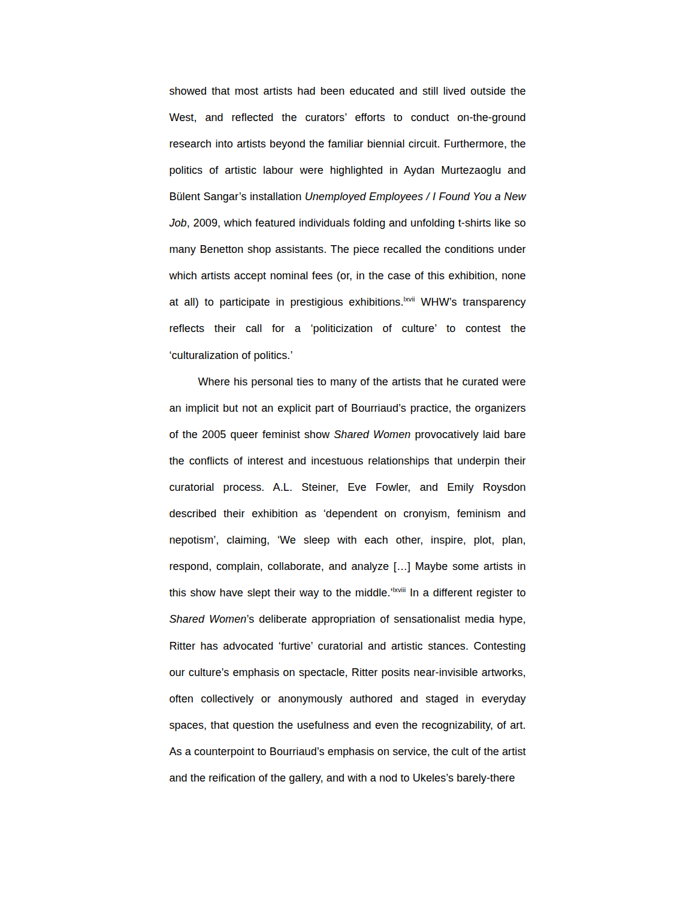showed that most artists had been educated and still lived outside the West, and reflected the curators’ efforts to conduct on-the-ground research into artists beyond the familiar biennial circuit. Furthermore, the politics of artistic labour were highlighted in Aydan Murtezaoglu and Bülent Sangar’s installation Unemployed Employees / I Found You a New Job, 2009, which featured individuals folding and unfolding t-shirts like so many Benetton shop assistants. The piece recalled the conditions under which artists accept nominal fees (or, in the case of this exhibition, none at all) to participate in prestigious exhibitions.lxvii WHW’s transparency reflects their call for a ‘politicization of culture’ to contest the ‘culturalization of politics.’
Where his personal ties to many of the artists that he curated were an implicit but not an explicit part of Bourriaud’s practice, the organizers of the 2005 queer feminist show Shared Women provocatively laid bare the conflicts of interest and incestuous relationships that underpin their curatorial process. A.L. Steiner, Eve Fowler, and Emily Roysdon described their exhibition as ‘dependent on cronyism, feminism and nepotism’, claiming, ‘We sleep with each other, inspire, plot, plan, respond, complain, collaborate, and analyze […] Maybe some artists in this show have slept their way to the middle.’lxviii In a different register to Shared Women’s deliberate appropriation of sensationalist media hype, Ritter has advocated ‘furtive’ curatorial and artistic stances. Contesting our culture’s emphasis on spectacle, Ritter posits near-invisible artworks, often collectively or anonymously authored and staged in everyday spaces, that question the usefulness and even the recognizability, of art. As a counterpoint to Bourriaud’s emphasis on service, the cult of the artist and the reification of the gallery, and with a nod to Ukeles’s barely-there